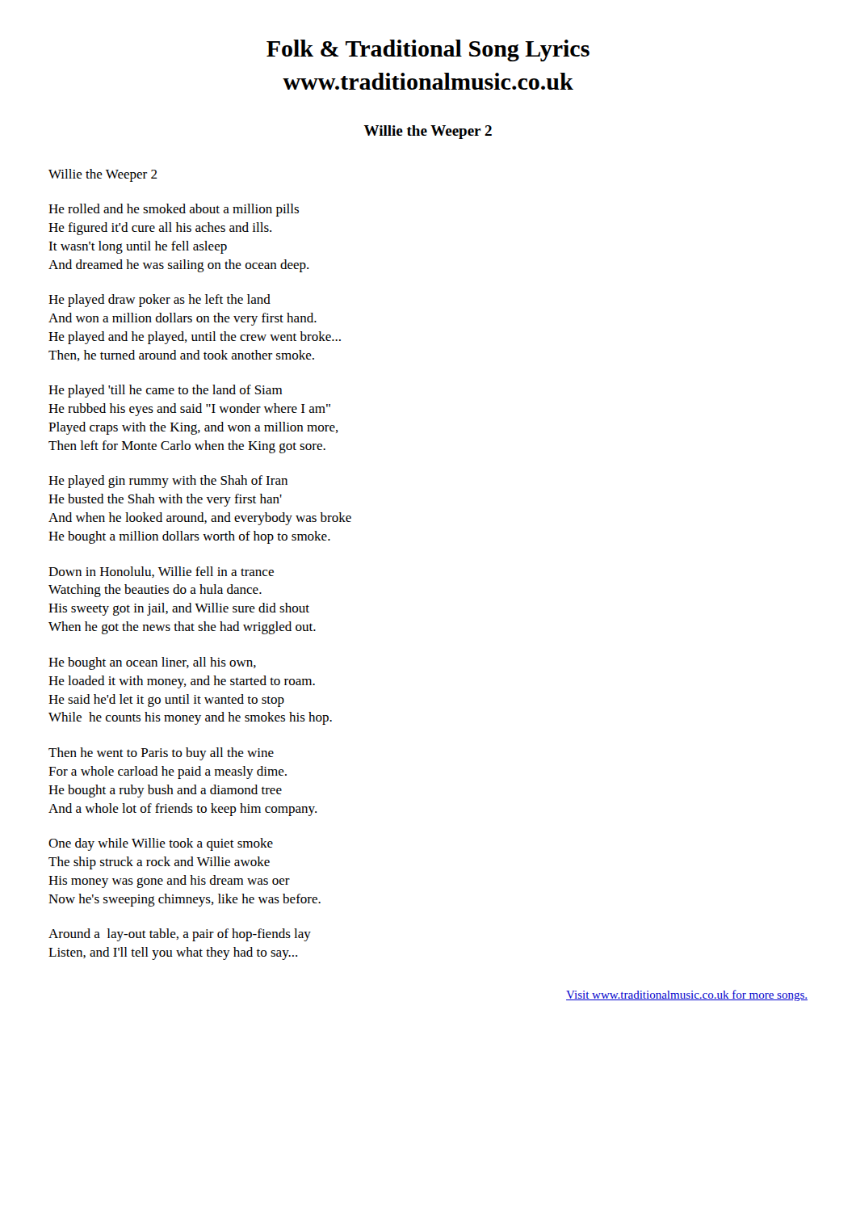Folk & Traditional Song Lyricswww.traditionalmusic.co.uk
Willie the Weeper 2
Willie the Weeper 2
He rolled and he smoked about a million pills
He figured it'd cure all his aches and ills.
It wasn't long until he fell asleep
And dreamed he was sailing on the ocean deep.
He played draw poker as he left the land
And won a million dollars on the very first hand.
He played and he played, until the crew went broke...
Then, he turned around and took another smoke.
He played 'till he came to the land of Siam
He rubbed his eyes and said "I wonder where I am"
Played craps with the King, and won a million more,
Then left for Monte Carlo when the King got sore.
He played gin rummy with the Shah of Iran
He busted the Shah with the very first han'
And when he looked around, and everybody was broke
He bought a million dollars worth of hop to smoke.
Down in Honolulu, Willie fell in a trance
Watching the beauties do a hula dance.
His sweety got in jail, and Willie sure did shout
When he got the news that she had wriggled out.
He bought an ocean liner, all his own,
He loaded it with money, and he started to roam.
He said he'd let it go until it wanted to stop
While he counts his money and he smokes his hop.
Then he went to Paris to buy all the wine
For a whole carload he paid a measly dime.
He bought a ruby bush and a diamond tree
And a whole lot of friends to keep him company.
One day while Willie took a quiet smoke
The ship struck a rock and Willie awoke
His money was gone and his dream was oer
Now he's sweeping chimneys, like he was before.
Around a lay-out table, a pair of hop-fiends lay
Listen, and I'll tell you what they had to say...
Visit www.traditionalmusic.co.uk for more songs.